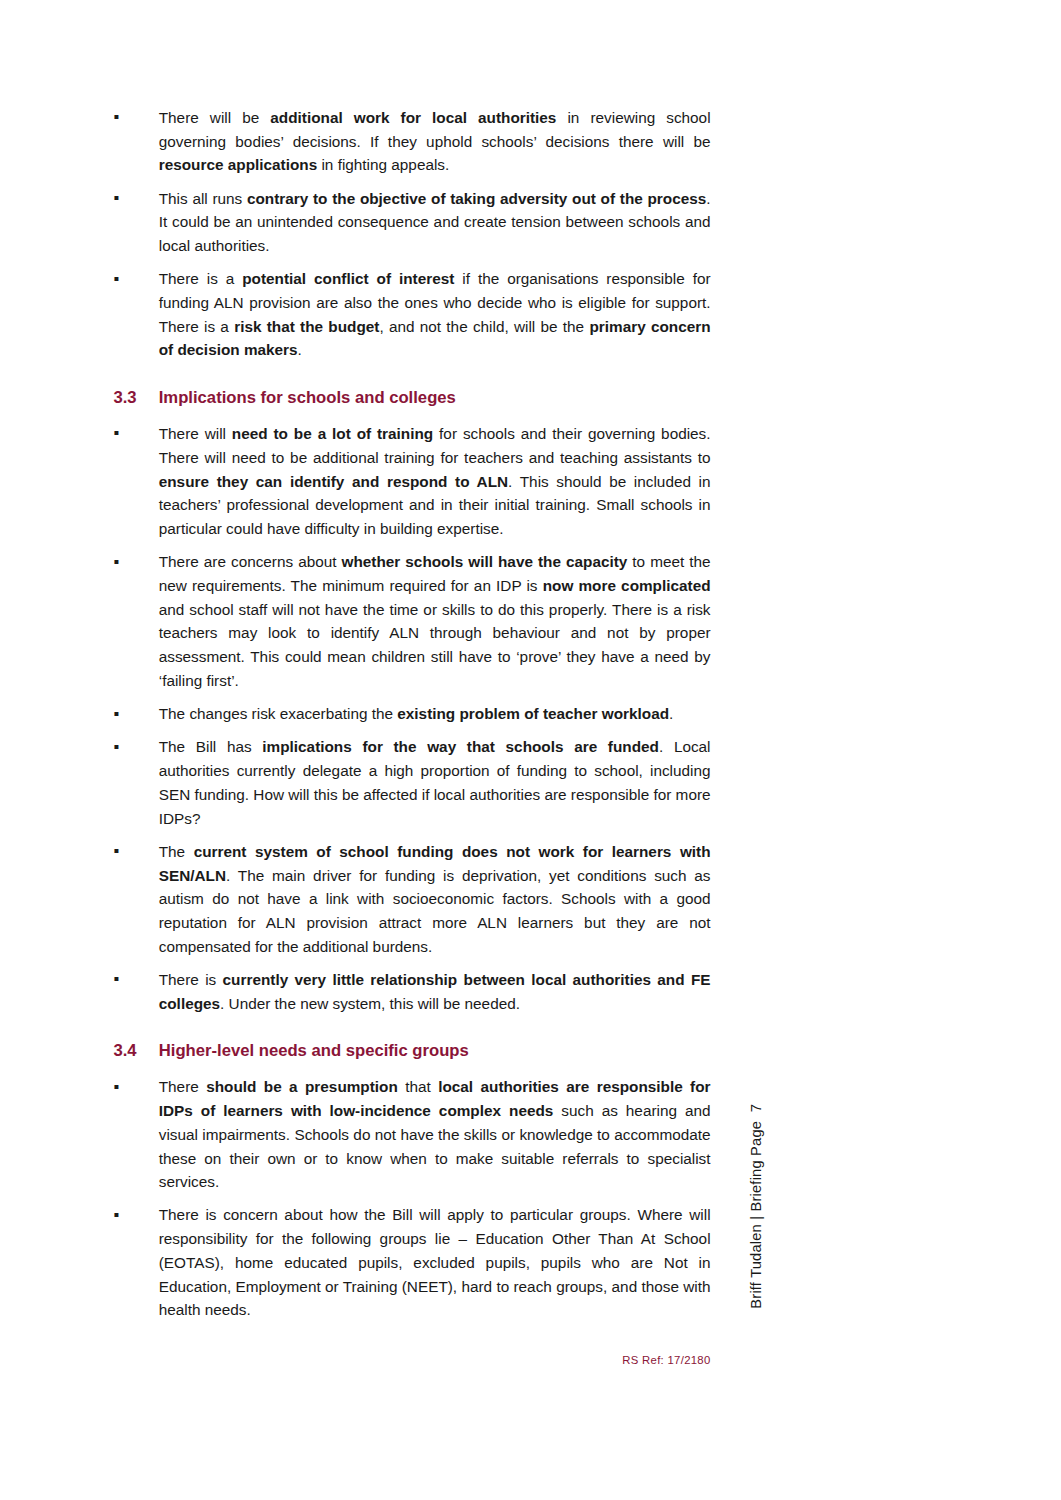There will be additional work for local authorities in reviewing school governing bodies’ decisions. If they uphold schools’ decisions there will be resource applications in fighting appeals.
This all runs contrary to the objective of taking adversity out of the process. It could be an unintended consequence and create tension between schools and local authorities.
There is a potential conflict of interest if the organisations responsible for funding ALN provision are also the ones who decide who is eligible for support. There is a risk that the budget, and not the child, will be the primary concern of decision makers.
3.3 Implications for schools and colleges
There will need to be a lot of training for schools and their governing bodies. There will need to be additional training for teachers and teaching assistants to ensure they can identify and respond to ALN. This should be included in teachers’ professional development and in their initial training. Small schools in particular could have difficulty in building expertise.
There are concerns about whether schools will have the capacity to meet the new requirements. The minimum required for an IDP is now more complicated and school staff will not have the time or skills to do this properly. There is a risk teachers may look to identify ALN through behaviour and not by proper assessment. This could mean children still have to ‘prove’ they have a need by ‘failing first’.
The changes risk exacerbating the existing problem of teacher workload.
The Bill has implications for the way that schools are funded. Local authorities currently delegate a high proportion of funding to school, including SEN funding. How will this be affected if local authorities are responsible for more IDPs?
The current system of school funding does not work for learners with SEN/ALN. The main driver for funding is deprivation, yet conditions such as autism do not have a link with socioeconomic factors. Schools with a good reputation for ALN provision attract more ALN learners but they are not compensated for the additional burdens.
There is currently very little relationship between local authorities and FE colleges. Under the new system, this will be needed.
3.4 Higher-level needs and specific groups
There should be a presumption that local authorities are responsible for IDPs of learners with low-incidence complex needs such as hearing and visual impairments. Schools do not have the skills or knowledge to accommodate these on their own or to know when to make suitable referrals to specialist services.
There is concern about how the Bill will apply to particular groups. Where will responsibility for the following groups lie – Education Other Than At School (EOTAS), home educated pupils, excluded pupils, pupils who are Not in Education, Employment or Training (NEET), hard to reach groups, and those with health needs.
Briff Tudalen | Briefing Page 7
RS Ref: 17/2180